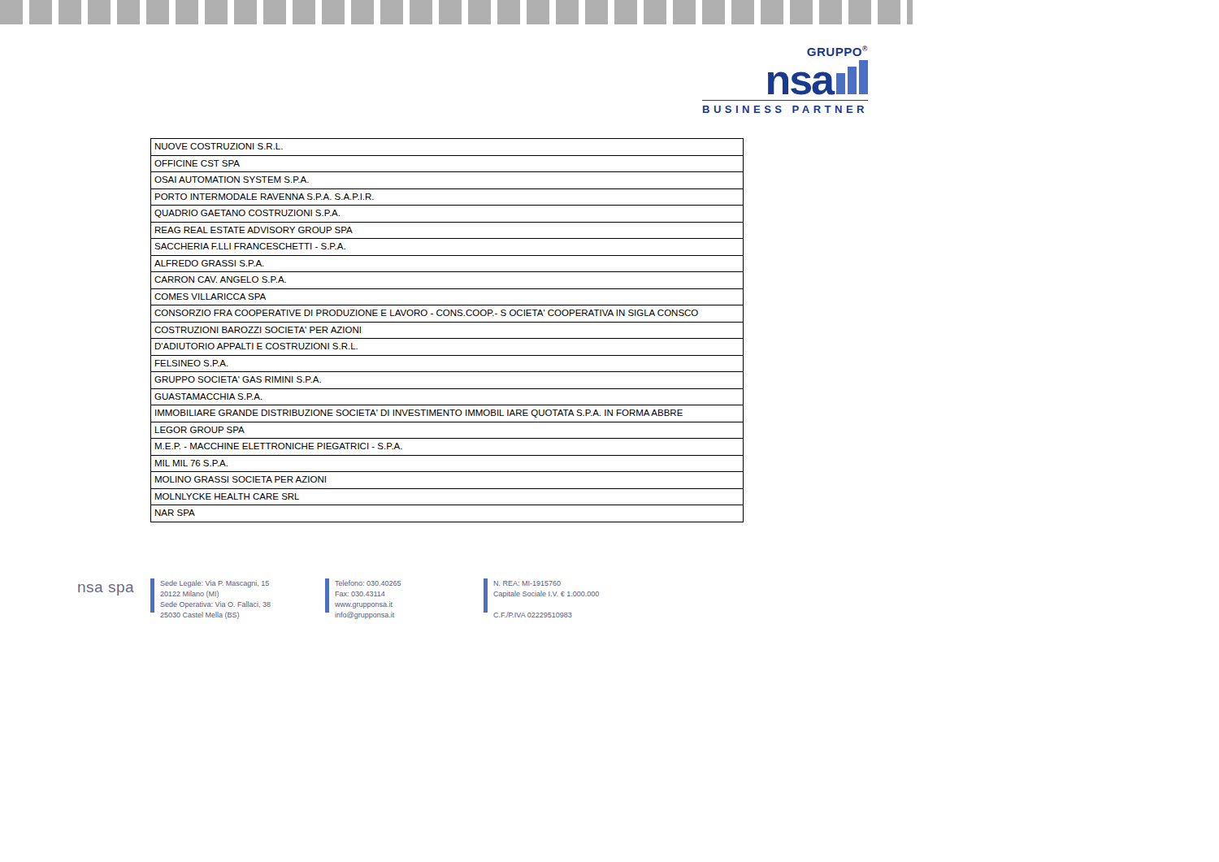GRUPPO®
nsa
BUSINESS PARTNER
| NUOVE COSTRUZIONI S.R.L. |
| OFFICINE CST SPA |
| OSAI AUTOMATION SYSTEM S.P.A. |
| PORTO INTERMODALE RAVENNA S.P.A. S.A.P.I.R. |
| QUADRIO GAETANO COSTRUZIONI S.P.A. |
| REAG REAL ESTATE ADVISORY GROUP SPA |
| SACCHERIA F.LLI FRANCESCHETTI - S.P.A. |
| ALFREDO GRASSI S.P.A. |
| CARRON CAV. ANGELO S.P.A. |
| COMES VILLARICCA SPA |
| CONSORZIO FRA COOPERATIVE DI PRODUZIONE E LAVORO - CONS.COOP.- S OCIETA' COOPERATIVA IN SIGLA CONSCO |
| COSTRUZIONI BAROZZI SOCIETA' PER AZIONI |
| D'ADIUTORIO APPALTI E COSTRUZIONI S.R.L. |
| FELSINEO S.P.A. |
| GRUPPO SOCIETA' GAS RIMINI S.P.A. |
| GUASTAMACCHIA S.P.A. |
| IMMOBILIARE GRANDE DISTRIBUZIONE SOCIETA' DI INVESTIMENTO IMMOBIL IARE QUOTATA S.P.A. IN FORMA ABBRE |
| LEGOR GROUP SPA |
| M.E.P. - MACCHINE ELETTRONICHE PIEGATRICI - S.P.A. |
| MIL MIL 76 S.P.A. |
| MOLINO GRASSI SOCIETA PER AZIONI |
| MOLNLYCKE HEALTH CARE SRL |
| NAR SPA |
nsa spa
Sede Legale: Via P. Mascagni, 15
20122 Milano (MI)
Sede Operativa: Via O. Fallaci, 38
25030 Castel Mella (BS)
Telefono: 030.40265
Fax: 030.43114
www.grupponsa.it
info@grupponsa.it
N. REA: MI-1915760
Capitale Sociale I.V. € 1.000.000
C.F./P.IVA 02229510983